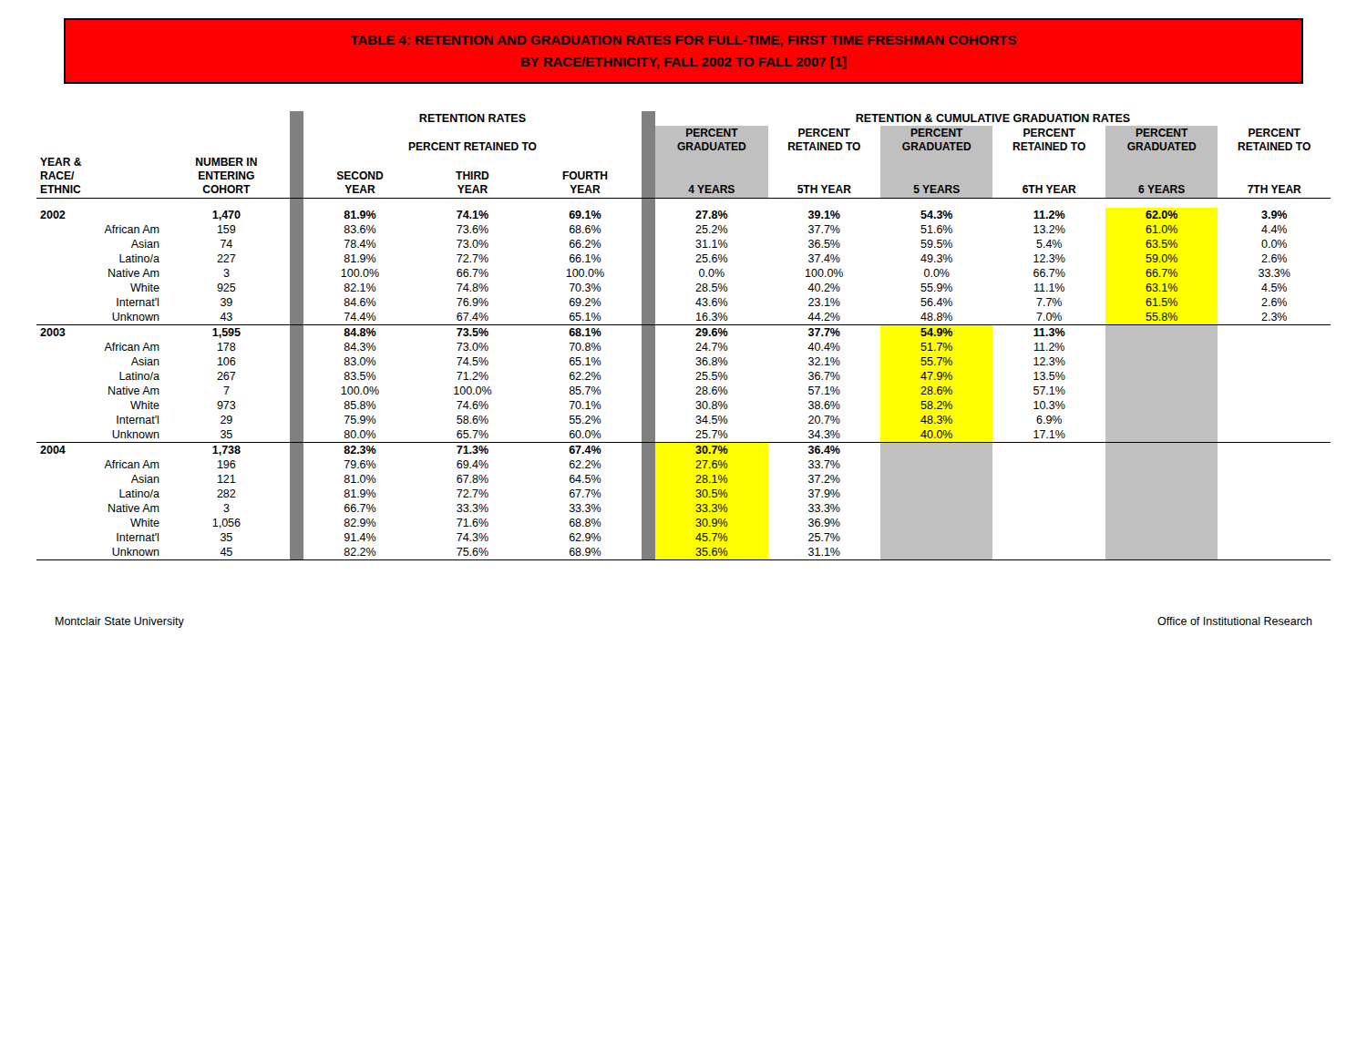TABLE 4: RETENTION AND GRADUATION RATES FOR FULL-TIME, FIRST TIME FRESHMAN COHORTS
BY RACE/ETHNICITY, FALL 2002 TO FALL 2007 [1]
| | | RETENTION RATES | | RETENTION & CUMULATIVE GRADUATION RATES |
| | | | PERCENT RETAINED TO | | PERCENT GRADUATED | PERCENT RETAINED TO | PERCENT GRADUATED | PERCENT RETAINED TO | PERCENT GRADUATED | PERCENT RETAINED TO |
| YEAR & RACE/ ETHNIC | NUMBER IN ENTERING COHORT | | SECOND YEAR | THIRD YEAR | FOURTH YEAR | | 4 YEARS | 5TH YEAR | 5 YEARS | 6TH YEAR | 6 YEARS | 7TH YEAR |
| 2002 | 1,470 | | 81.9% | 74.1% | 69.1% | | 27.8% | 39.1% | 54.3% | 11.2% | 62.0% | 3.9% |
| African Am | 159 | | 83.6% | 73.6% | 68.6% | | 25.2% | 37.7% | 51.6% | 13.2% | 61.0% | 4.4% |
| Asian | 74 | | 78.4% | 73.0% | 66.2% | | 31.1% | 36.5% | 59.5% | 5.4% | 63.5% | 0.0% |
| Latino/a | 227 | | 81.9% | 72.7% | 66.1% | | 25.6% | 37.4% | 49.3% | 12.3% | 59.0% | 2.6% |
| Native Am | 3 | | 100.0% | 66.7% | 100.0% | | 0.0% | 100.0% | 0.0% | 66.7% | 66.7% | 33.3% |
| White | 925 | | 82.1% | 74.8% | 70.3% | | 28.5% | 40.2% | 55.9% | 11.1% | 63.1% | 4.5% |
| Internat'l | 39 | | 84.6% | 76.9% | 69.2% | | 43.6% | 23.1% | 56.4% | 7.7% | 61.5% | 2.6% |
| Unknown | 43 | | 74.4% | 67.4% | 65.1% | | 16.3% | 44.2% | 48.8% | 7.0% | 55.8% | 2.3% |
| 2003 | 1,595 | | 84.8% | 73.5% | 68.1% | | 29.6% | 37.7% | 54.9% | 11.3% | | |
| African Am | 178 | | 84.3% | 73.0% | 70.8% | | 24.7% | 40.4% | 51.7% | 11.2% | | |
| Asian | 106 | | 83.0% | 74.5% | 65.1% | | 36.8% | 32.1% | 55.7% | 12.3% | | |
| Latino/a | 267 | | 83.5% | 71.2% | 62.2% | | 25.5% | 36.7% | 47.9% | 13.5% | | |
| Native Am | 7 | | 100.0% | 100.0% | 85.7% | | 28.6% | 57.1% | 28.6% | 57.1% | | |
| White | 973 | | 85.8% | 74.6% | 70.1% | | 30.8% | 38.6% | 58.2% | 10.3% | | |
| Internat'l | 29 | | 75.9% | 58.6% | 55.2% | | 34.5% | 20.7% | 48.3% | 6.9% | | |
| Unknown | 35 | | 80.0% | 65.7% | 60.0% | | 25.7% | 34.3% | 40.0% | 17.1% | | |
| 2004 | 1,738 | | 82.3% | 71.3% | 67.4% | | 30.7% | 36.4% | | | | |
| African Am | 196 | | 79.6% | 69.4% | 62.2% | | 27.6% | 33.7% | | | | |
| Asian | 121 | | 81.0% | 67.8% | 64.5% | | 28.1% | 37.2% | | | | |
| Latino/a | 282 | | 81.9% | 72.7% | 67.7% | | 30.5% | 37.9% | | | | |
| Native Am | 3 | | 66.7% | 33.3% | 33.3% | | 33.3% | 33.3% | | | | |
| White | 1,056 | | 82.9% | 71.6% | 68.8% | | 30.9% | 36.9% | | | | |
| Internat'l | 35 | | 91.4% | 74.3% | 62.9% | | 45.7% | 25.7% | | | | |
| Unknown | 45 | | 82.2% | 75.6% | 68.9% | | 35.6% | 31.1% | | | | |
Montclair State University
Office of Institutional Research